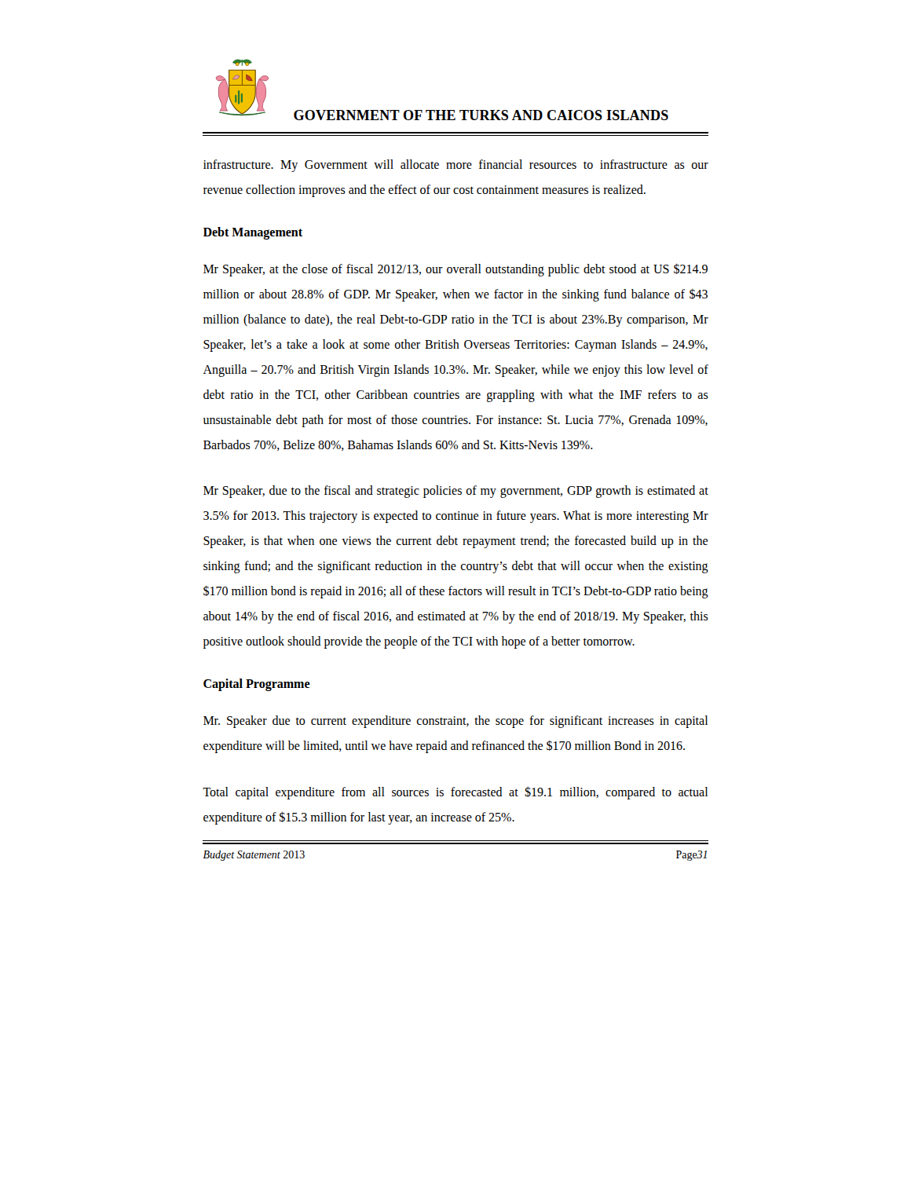GOVERNMENT OF THE TURKS AND CAICOS ISLANDS
infrastructure. My Government will allocate more financial resources to infrastructure as our revenue collection improves and the effect of our cost containment measures is realized.
Debt Management
Mr Speaker, at the close of fiscal 2012/13, our overall outstanding public debt stood at US $214.9 million or about 28.8% of GDP. Mr Speaker, when we factor in the sinking fund balance of $43 million (balance to date), the real Debt-to-GDP ratio in the TCI is about 23%.By comparison, Mr Speaker, let’s a take a look at some other British Overseas Territories: Cayman Islands – 24.9%, Anguilla – 20.7% and British Virgin Islands 10.3%. Mr. Speaker, while we enjoy this low level of debt ratio in the TCI, other Caribbean countries are grappling with what the IMF refers to as unsustainable debt path for most of those countries. For instance: St. Lucia 77%, Grenada 109%, Barbados 70%, Belize 80%, Bahamas Islands 60% and St. Kitts-Nevis 139%.
Mr Speaker, due to the fiscal and strategic policies of my government, GDP growth is estimated at 3.5% for 2013. This trajectory is expected to continue in future years. What is more interesting Mr Speaker, is that when one views the current debt repayment trend; the forecasted build up in the sinking fund; and the significant reduction in the country’s debt that will occur when the existing $170 million bond is repaid in 2016; all of these factors will result in TCI’s Debt-to-GDP ratio being about 14% by the end of fiscal 2016, and estimated at 7% by the end of 2018/19. My Speaker, this positive outlook should provide the people of the TCI with hope of a better tomorrow.
Capital Programme
Mr. Speaker due to current expenditure constraint, the scope for significant increases in capital expenditure will be limited, until we have repaid and refinanced the $170 million Bond in 2016.
Total capital expenditure from all sources is forecasted at $19.1 million, compared to actual expenditure of $15.3 million for last year, an increase of 25%.
Budget Statement 2013
Page31